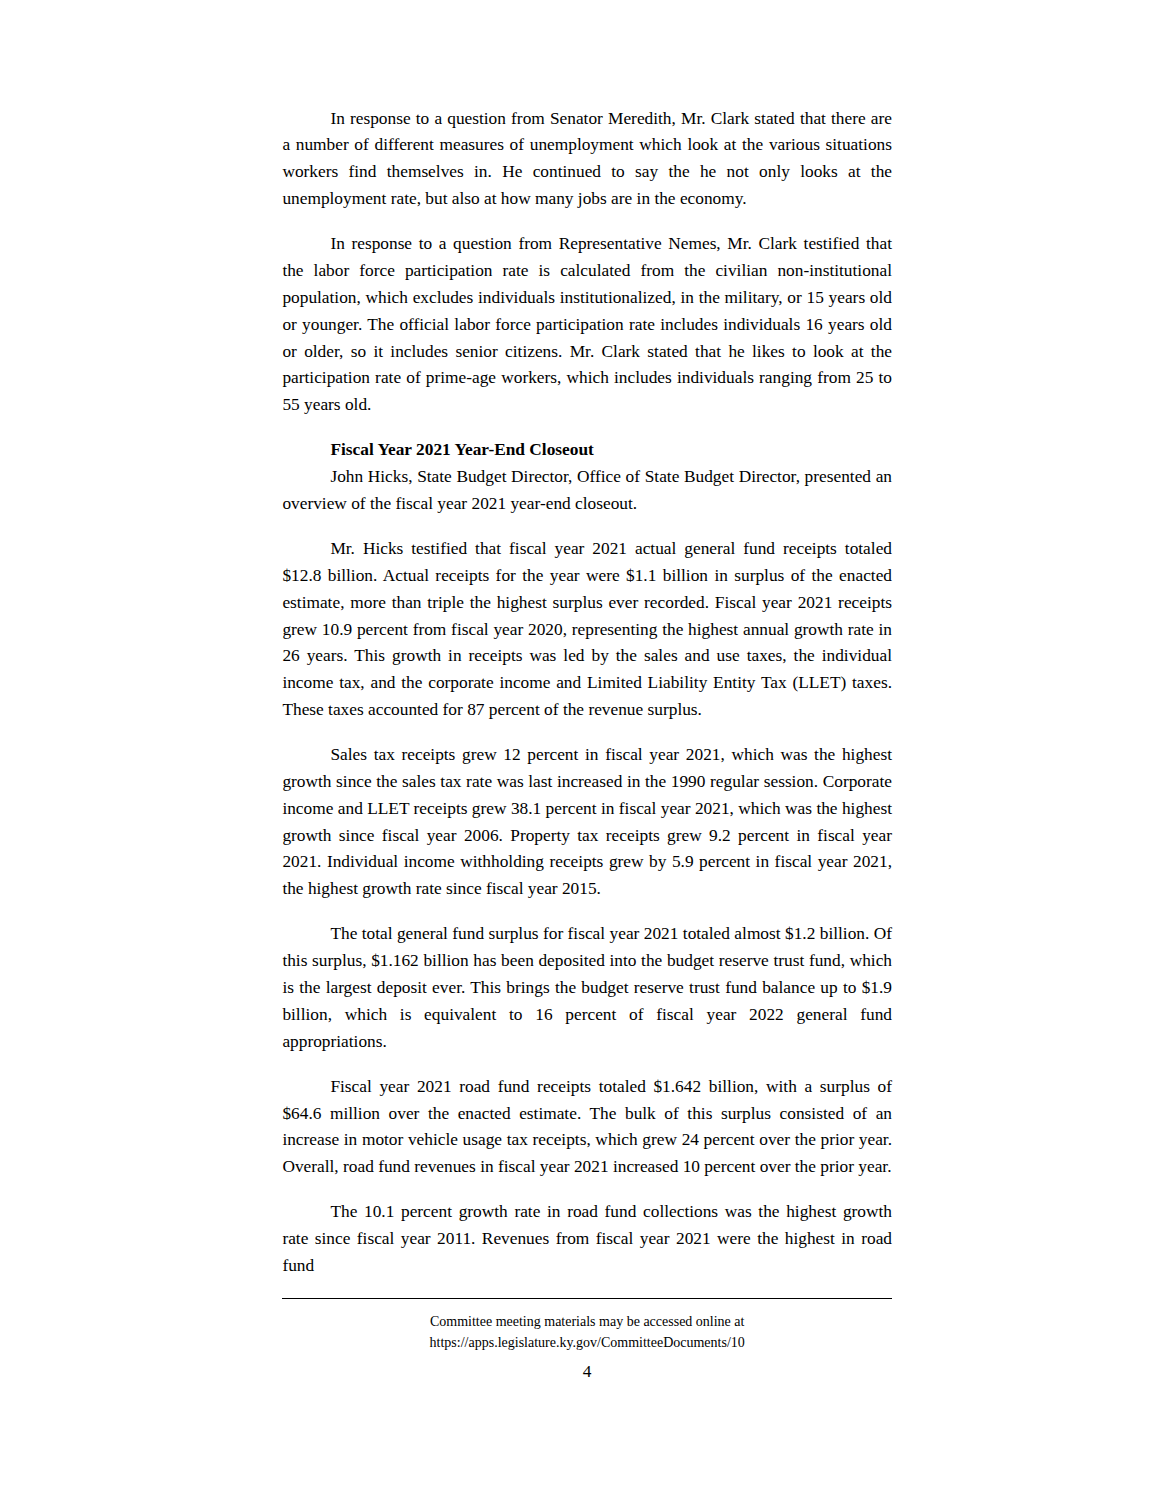In response to a question from Senator Meredith, Mr. Clark stated that there are a number of different measures of unemployment which look at the various situations workers find themselves in. He continued to say the he not only looks at the unemployment rate, but also at how many jobs are in the economy.
In response to a question from Representative Nemes, Mr. Clark testified that the labor force participation rate is calculated from the civilian non-institutional population, which excludes individuals institutionalized, in the military, or 15 years old or younger. The official labor force participation rate includes individuals 16 years old or older, so it includes senior citizens. Mr. Clark stated that he likes to look at the participation rate of prime-age workers, which includes individuals ranging from 25 to 55 years old.
Fiscal Year 2021 Year-End Closeout
John Hicks, State Budget Director, Office of State Budget Director, presented an overview of the fiscal year 2021 year-end closeout.
Mr. Hicks testified that fiscal year 2021 actual general fund receipts totaled $12.8 billion. Actual receipts for the year were $1.1 billion in surplus of the enacted estimate, more than triple the highest surplus ever recorded. Fiscal year 2021 receipts grew 10.9 percent from fiscal year 2020, representing the highest annual growth rate in 26 years. This growth in receipts was led by the sales and use taxes, the individual income tax, and the corporate income and Limited Liability Entity Tax (LLET) taxes. These taxes accounted for 87 percent of the revenue surplus.
Sales tax receipts grew 12 percent in fiscal year 2021, which was the highest growth since the sales tax rate was last increased in the 1990 regular session. Corporate income and LLET receipts grew 38.1 percent in fiscal year 2021, which was the highest growth since fiscal year 2006. Property tax receipts grew 9.2 percent in fiscal year 2021. Individual income withholding receipts grew by 5.9 percent in fiscal year 2021, the highest growth rate since fiscal year 2015.
The total general fund surplus for fiscal year 2021 totaled almost $1.2 billion. Of this surplus, $1.162 billion has been deposited into the budget reserve trust fund, which is the largest deposit ever. This brings the budget reserve trust fund balance up to $1.9 billion, which is equivalent to 16 percent of fiscal year 2022 general fund appropriations.
Fiscal year 2021 road fund receipts totaled $1.642 billion, with a surplus of $64.6 million over the enacted estimate. The bulk of this surplus consisted of an increase in motor vehicle usage tax receipts, which grew 24 percent over the prior year. Overall, road fund revenues in fiscal year 2021 increased 10 percent over the prior year.
The 10.1 percent growth rate in road fund collections was the highest growth rate since fiscal year 2011. Revenues from fiscal year 2021 were the highest in road fund
Committee meeting materials may be accessed online at https://apps.legislature.ky.gov/CommitteeDocuments/10
4